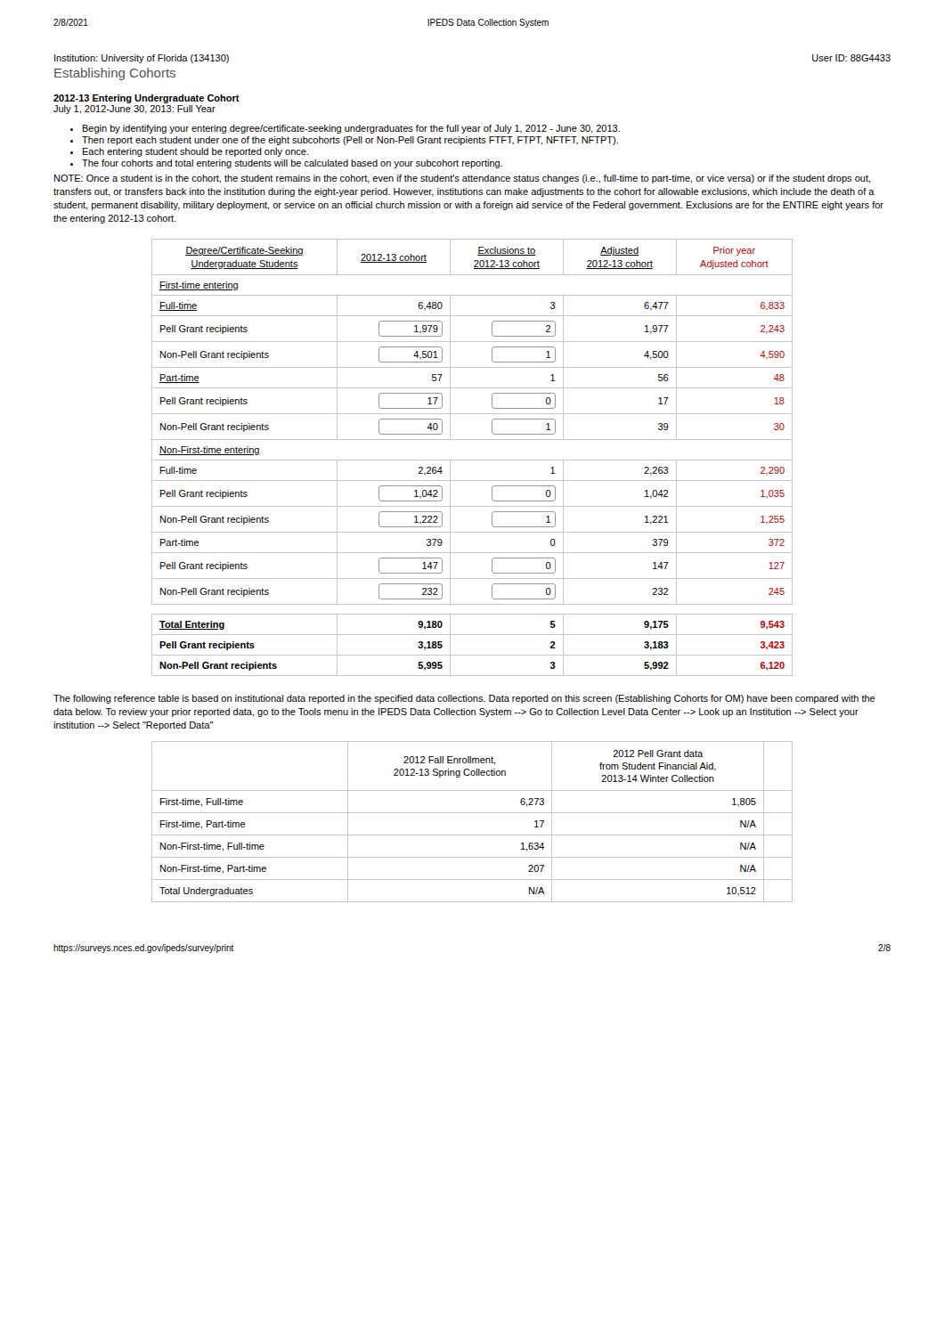2/8/2021
IPEDS Data Collection System
Institution: University of Florida (134130)
User ID: 88G4433
Establishing Cohorts
2012-13 Entering Undergraduate Cohort
July 1, 2012-June 30, 2013: Full Year
Begin by identifying your entering degree/certificate-seeking undergraduates for the full year of July 1, 2012 - June 30, 2013.
Then report each student under one of the eight subcohorts (Pell or Non-Pell Grant recipients FTFT, FTPT, NFTFT, NFTPT).
Each entering student should be reported only once.
The four cohorts and total entering students will be calculated based on your subcohort reporting.
NOTE: Once a student is in the cohort, the student remains in the cohort, even if the student's attendance status changes (i.e., full-time to part-time, or vice versa) or if the student drops out, transfers out, or transfers back into the institution during the eight-year period. However, institutions can make adjustments to the cohort for allowable exclusions, which include the death of a student, permanent disability, military deployment, or service on an official church mission or with a foreign aid service of the Federal government. Exclusions are for the ENTIRE eight years for the entering 2012-13 cohort.
| Degree/Certificate-Seeking Undergraduate Students | 2012-13 cohort | Exclusions to 2012-13 cohort | Adjusted 2012-13 cohort | Prior year Adjusted cohort |
| --- | --- | --- | --- | --- |
| First-time entering |
| Full-time | 6,480 | 3 | 6,477 | 6,833 |
| Pell Grant recipients | 1,979 | 2 | 1,977 | 2,243 |
| Non-Pell Grant recipients | 4,501 | 1 | 4,500 | 4,590 |
| Part-time | 57 | 1 | 56 | 48 |
| Pell Grant recipients | 17 | 0 | 17 | 18 |
| Non-Pell Grant recipients | 40 | 1 | 39 | 30 |
| Non-First-time entering |
| Full-time | 2,264 | 1 | 2,263 | 2,290 |
| Pell Grant recipients | 1,042 | 0 | 1,042 | 1,035 |
| Non-Pell Grant recipients | 1,222 | 1 | 1,221 | 1,255 |
| Part-time | 379 | 0 | 379 | 372 |
| Pell Grant recipients | 147 | 0 | 147 | 127 |
| Non-Pell Grant recipients | 232 | 0 | 232 | 245 |
| Total Entering | 9,180 | 5 | 9,175 | 9,543 |
| Pell Grant recipients | 3,185 | 2 | 3,183 | 3,423 |
| Non-Pell Grant recipients | 5,995 | 3 | 5,992 | 6,120 |
The following reference table is based on institutional data reported in the specified data collections. Data reported on this screen (Establishing Cohorts for OM) have been compared with the data below. To review your prior reported data, go to the Tools menu in the IPEDS Data Collection System --> Go to Collection Level Data Center --> Look up an Institution --> Select your institution --> Select "Reported Data"
| | 2012 Fall Enrollment, 2012-13 Spring Collection | 2012 Pell Grant data from Student Financial Aid, 2013-14 Winter Collection | |
| --- | --- | --- | --- |
| First-time, Full-time | 6,273 | 1,805 | |
| First-time, Part-time | 17 | N/A | |
| Non-First-time, Full-time | 1,634 | N/A | |
| Non-First-time, Part-time | 207 | N/A | |
| Total Undergraduates | N/A | 10,512 | |
https://surveys.nces.ed.gov/ipeds/survey/print
2/8